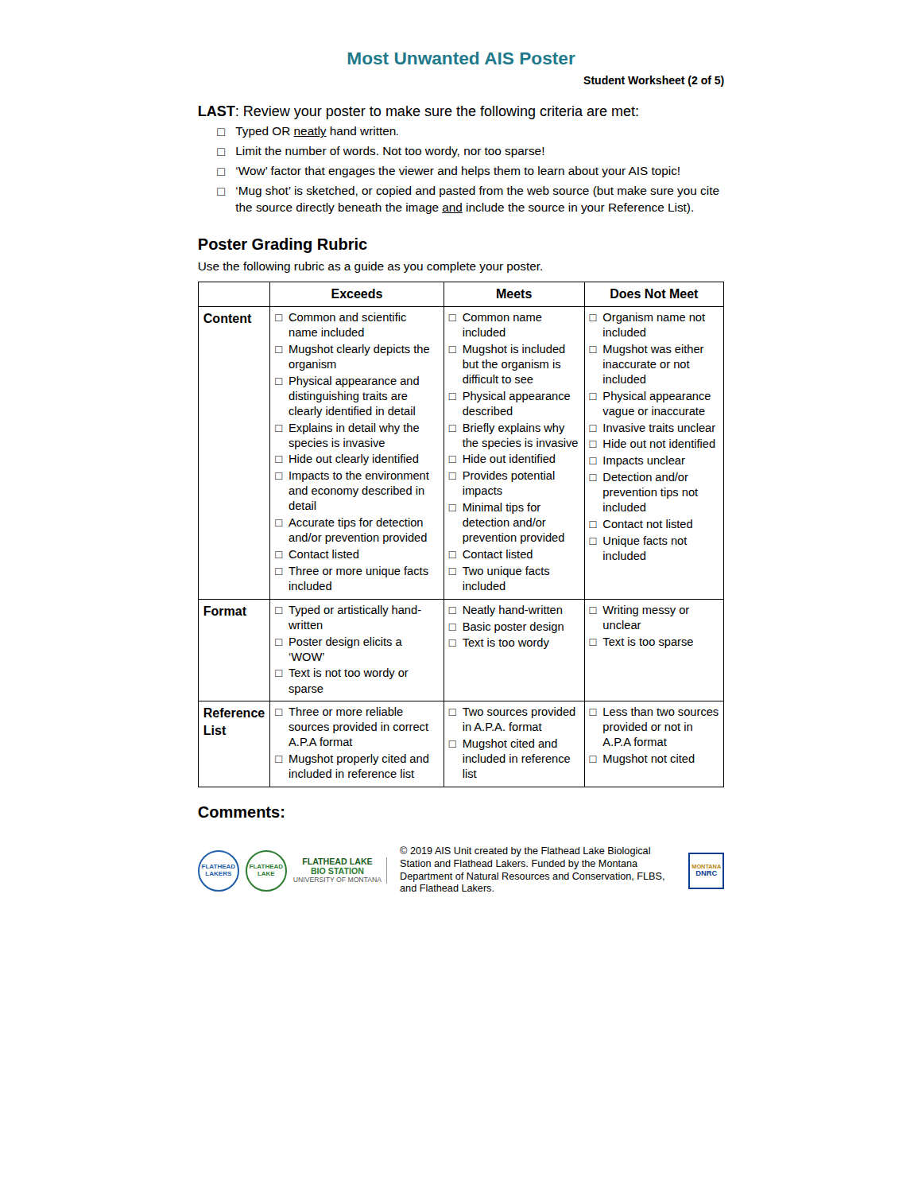Most Unwanted AIS Poster
Student Worksheet (2 of 5)
LAST: Review your poster to make sure the following criteria are met:
Typed OR neatly hand written.
Limit the number of words. Not too wordy, nor too sparse!
‘Wow’ factor that engages the viewer and helps them to learn about your AIS topic!
‘Mug shot’ is sketched, or copied and pasted from the web source (but make sure you cite the source directly beneath the image and include the source in your Reference List).
Poster Grading Rubric
Use the following rubric as a guide as you complete your poster.
| | Exceeds | Meets | Does Not Meet |
| --- | --- | --- | --- |
| Content | Common and scientific name included Mugshot clearly depicts the organism Physical appearance and distinguishing traits are clearly identified in detail Explains in detail why the species is invasive Hide out clearly identified Impacts to the environment and economy described in detail Accurate tips for detection and/or prevention provided Contact listed Three or more unique facts included | Common name included Mugshot is included but the organism is difficult to see Physical appearance described Briefly explains why the species is invasive Hide out identified Provides potential impacts Minimal tips for detection and/or prevention provided Contact listed Two unique facts included | Organism name not included Mugshot was either inaccurate or not included Physical appearance vague or inaccurate Invasive traits unclear Hide out not identified Impacts unclear Detection and/or prevention tips not included Contact not listed Unique facts not included |
| Format | Typed or artistically hand-written Poster design elicits a ‘WOW’ Text is not too wordy or sparse | Neatly hand-written Basic poster design Text is too wordy | Writing messy or unclear Text is too sparse |
| Reference List | Three or more reliable sources provided in correct A.P.A format Mugshot properly cited and included in reference list | Two sources provided in A.P.A. format Mugshot cited and included in reference list | Less than two sources provided or not in A.P.A format Mugshot not cited |
Comments:
FLATHEAD
LAKERS FLATHEAD
LAKE FLATHEAD LAKE BIO STATION UNIVERSITY OF MONTANA
© 2019 AIS Unit created by the Flathead Lake Biological Station and Flathead Lakers. Funded by the Montana Department of Natural Resources and Conservation, FLBS, and Flathead Lakers.
MONTANADNRC